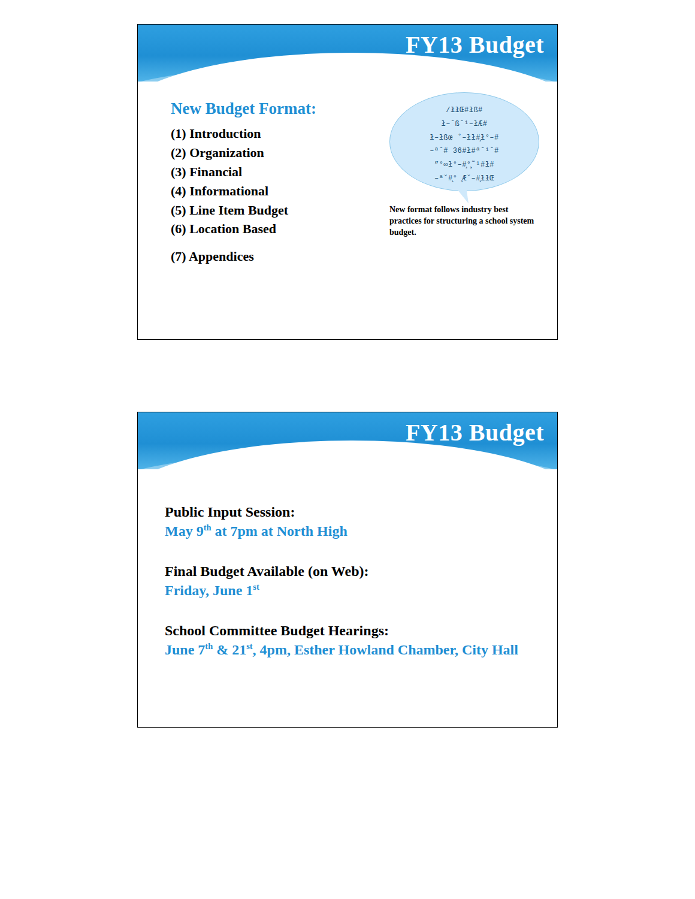FY13 Budget
New Budget Format:
(1) Introduction
(2) Organization
(3) Financial
(4) Informational
(5) Line Item Budget
(6) Location Based
(7) Appendices
/łłŒ#łß#
ł–˘ß˘¹–łÆ#
ł–łßœ ˚–łł#̧ł°–#
–ª˘# 36#ł#ª˘¹˘#
”°∞ł°–#̧°̧̧˜¹#ł#
–ª˘#̧° ̧Æ˘–#̧łłŒ
New format follows industry best practices for structuring a school system budget.
FY13 Budget
Public Input Session:
May 9th at 7pm at North High
Final Budget Available (on Web):
Friday, June 1st
School Committee Budget Hearings:
June 7th & 21st, 4pm, Esther Howland Chamber, City Hall